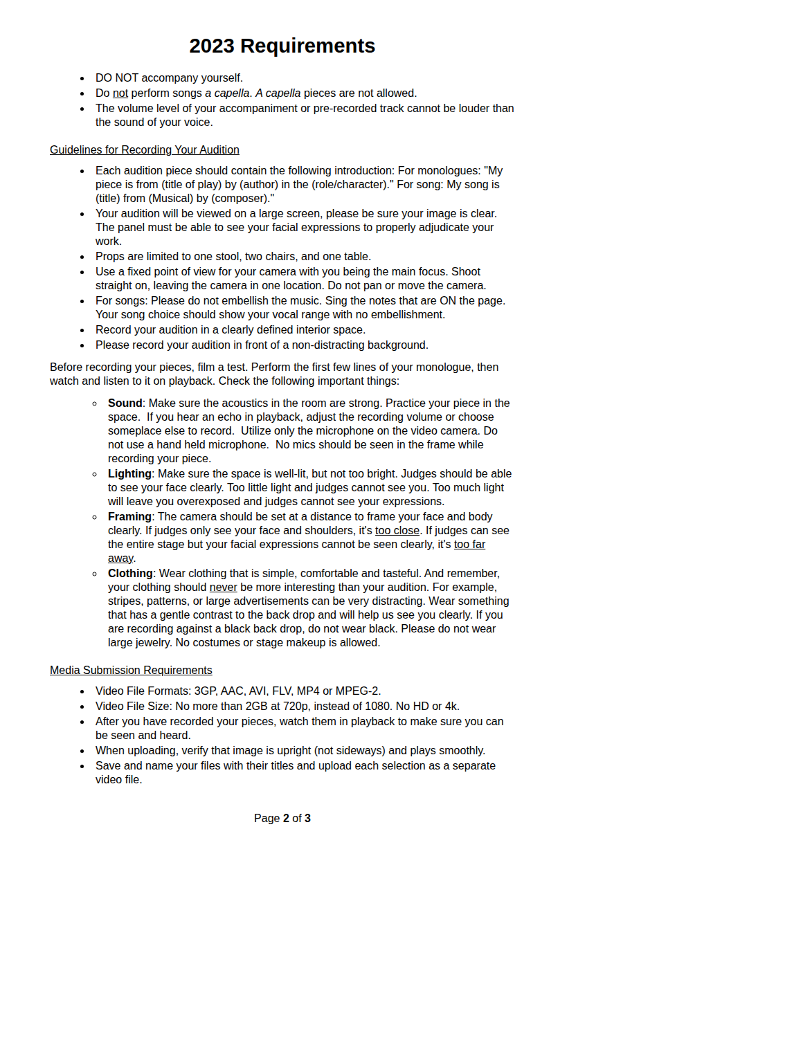2023 Requirements
DO NOT accompany yourself.
Do not perform songs a capella. A capella pieces are not allowed.
The volume level of your accompaniment or pre-recorded track cannot be louder than the sound of your voice.
Guidelines for Recording Your Audition
Each audition piece should contain the following introduction: For monologues: "My piece is from (title of play) by (author) in the (role/character)." For song: My song is (title) from (Musical) by (composer)."
Your audition will be viewed on a large screen, please be sure your image is clear. The panel must be able to see your facial expressions to properly adjudicate your work.
Props are limited to one stool, two chairs, and one table.
Use a fixed point of view for your camera with you being the main focus. Shoot straight on, leaving the camera in one location. Do not pan or move the camera.
For songs: Please do not embellish the music. Sing the notes that are ON the page. Your song choice should show your vocal range with no embellishment.
Record your audition in a clearly defined interior space.
Please record your audition in front of a non-distracting background.
Before recording your pieces, film a test. Perform the first few lines of your monologue, then watch and listen to it on playback. Check the following important things:
Sound: Make sure the acoustics in the room are strong. Practice your piece in the space. If you hear an echo in playback, adjust the recording volume or choose someplace else to record. Utilize only the microphone on the video camera. Do not use a hand held microphone. No mics should be seen in the frame while recording your piece.
Lighting: Make sure the space is well-lit, but not too bright. Judges should be able to see your face clearly. Too little light and judges cannot see you. Too much light will leave you overexposed and judges cannot see your expressions.
Framing: The camera should be set at a distance to frame your face and body clearly. If judges only see your face and shoulders, it's too close. If judges can see the entire stage but your facial expressions cannot be seen clearly, it's too far away.
Clothing: Wear clothing that is simple, comfortable and tasteful. And remember, your clothing should never be more interesting than your audition. For example, stripes, patterns, or large advertisements can be very distracting. Wear something that has a gentle contrast to the back drop and will help us see you clearly. If you are recording against a black back drop, do not wear black. Please do not wear large jewelry. No costumes or stage makeup is allowed.
Media Submission Requirements
Video File Formats: 3GP, AAC, AVI, FLV, MP4 or MPEG-2.
Video File Size: No more than 2GB at 720p, instead of 1080. No HD or 4k.
After you have recorded your pieces, watch them in playback to make sure you can be seen and heard.
When uploading, verify that image is upright (not sideways) and plays smoothly.
Save and name your files with their titles and upload each selection as a separate video file.
Page 2 of 3